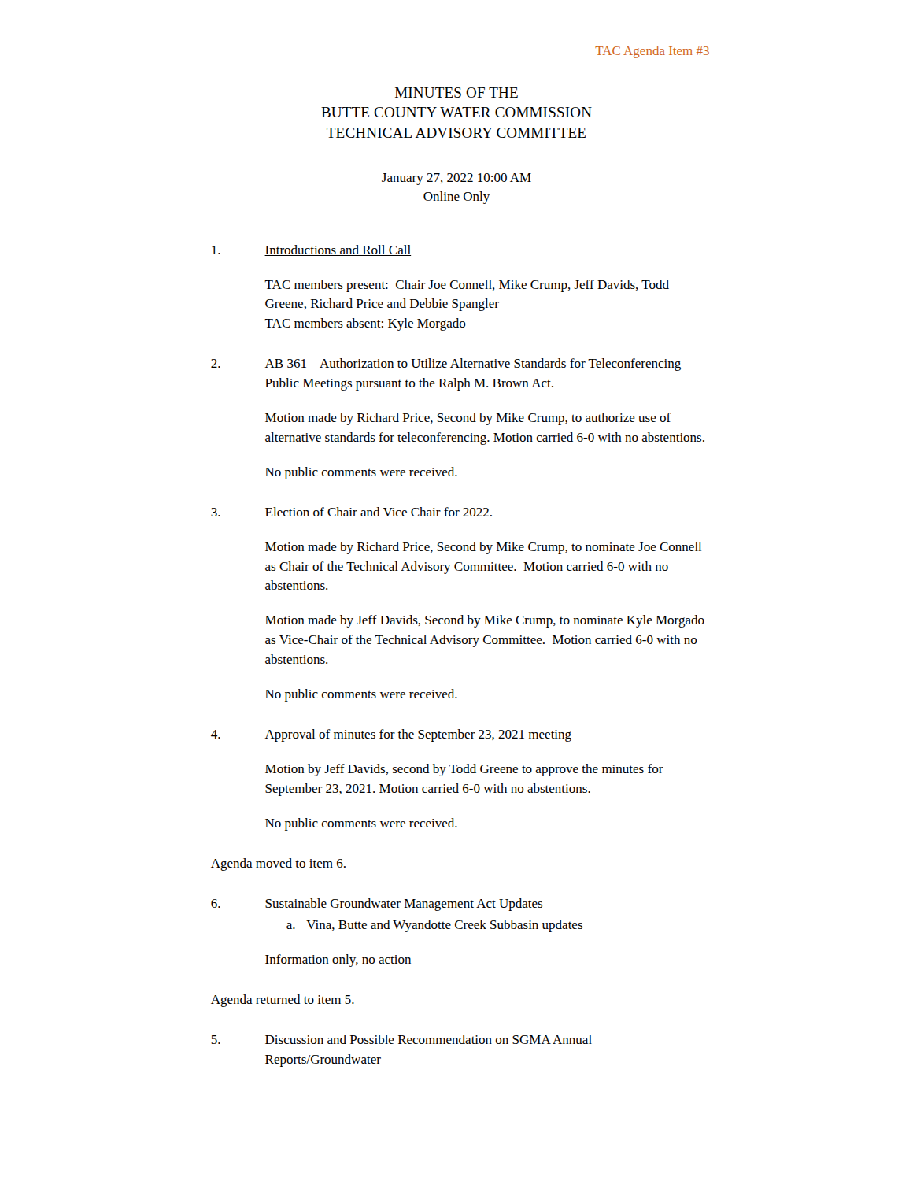TAC Agenda Item #3
MINUTES OF THE
BUTTE COUNTY WATER COMMISSION
TECHNICAL ADVISORY COMMITTEE
January 27, 2022 10:00 AM
Online Only
1.
Introductions and Roll Call
TAC members present: Chair Joe Connell, Mike Crump, Jeff Davids, Todd Greene, Richard Price and Debbie Spangler
TAC members absent: Kyle Morgado
2.
AB 361 – Authorization to Utilize Alternative Standards for Teleconferencing Public Meetings pursuant to the Ralph M. Brown Act.
Motion made by Richard Price, Second by Mike Crump, to authorize use of alternative standards for teleconferencing. Motion carried 6-0 with no abstentions.
No public comments were received.
3.
Election of Chair and Vice Chair for 2022.
Motion made by Richard Price, Second by Mike Crump, to nominate Joe Connell as Chair of the Technical Advisory Committee. Motion carried 6-0 with no abstentions.
Motion made by Jeff Davids, Second by Mike Crump, to nominate Kyle Morgado as Vice-Chair of the Technical Advisory Committee. Motion carried 6-0 with no abstentions.
No public comments were received.
4.
Approval of minutes for the September 23, 2021 meeting
Motion by Jeff Davids, second by Todd Greene to approve the minutes for September 23, 2021. Motion carried 6-0 with no abstentions.
No public comments were received.
Agenda moved to item 6.
6.
Sustainable Groundwater Management Act Updates
a. Vina, Butte and Wyandotte Creek Subbasin updates
Information only, no action
Agenda returned to item 5.
5.
Discussion and Possible Recommendation on SGMA Annual Reports/Groundwater